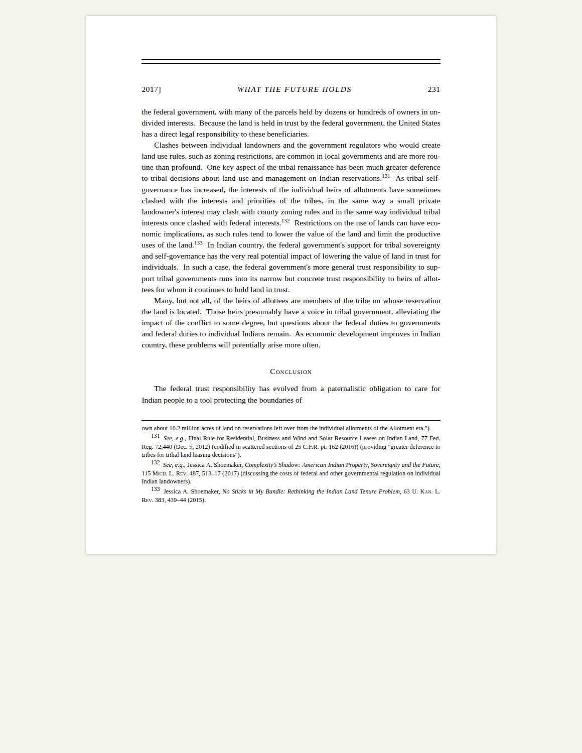2017] WHAT THE FUTURE HOLDS 231
the federal government, with many of the parcels held by dozens or hundreds of owners in undivided interests. Because the land is held in trust by the federal government, the United States has a direct legal responsibility to these beneficiaries.
Clashes between individual landowners and the government regulators who would create land use rules, such as zoning restrictions, are common in local governments and are more routine than profound. One key aspect of the tribal renaissance has been much greater deference to tribal decisions about land use and management on Indian reservations.131 As tribal self-governance has increased, the interests of the individual heirs of allotments have sometimes clashed with the interests and priorities of the tribes, in the same way a small private landowner's interest may clash with county zoning rules and in the same way individual tribal interests once clashed with federal interests.132 Restrictions on the use of lands can have economic implications, as such rules tend to lower the value of the land and limit the productive uses of the land.133 In Indian country, the federal government's support for tribal sovereignty and self-governance has the very real potential impact of lowering the value of land in trust for individuals. In such a case, the federal government's more general trust responsibility to support tribal governments runs into its narrow but concrete trust responsibility to heirs of allottees for whom it continues to hold land in trust.
Many, but not all, of the heirs of allottees are members of the tribe on whose reservation the land is located. Those heirs presumably have a voice in tribal government, alleviating the impact of the conflict to some degree, but questions about the federal duties to governments and federal duties to individual Indians remain. As economic development improves in Indian country, these problems will potentially arise more often.
Conclusion
The federal trust responsibility has evolved from a paternalistic obligation to care for Indian people to a tool protecting the boundaries of
own about 10.2 million acres of land on reservations left over from the individual allotments of the Allotment era.").
131 See, e.g., Final Rule for Residential, Business and Wind and Solar Resource Leases on Indian Land, 77 Fed. Reg. 72,440 (Dec. 5, 2012) (codified in scattered sections of 25 C.F.R. pt. 162 (2016)) (providing "greater deference to tribes for tribal land leasing decisions").
132 See, e.g., Jessica A. Shoemaker, Complexity's Shadow: American Indian Property, Sovereignty and the Future, 115 Mich. L. Rev. 487, 513–17 (2017) (discussing the costs of federal and other governmental regulation on individual Indian landowners).
133 Jessica A. Shoemaker, No Sticks in My Bundle: Rethinking the Indian Land Tenure Problem, 63 U. Kan. L. Rev. 383, 439–44 (2015).